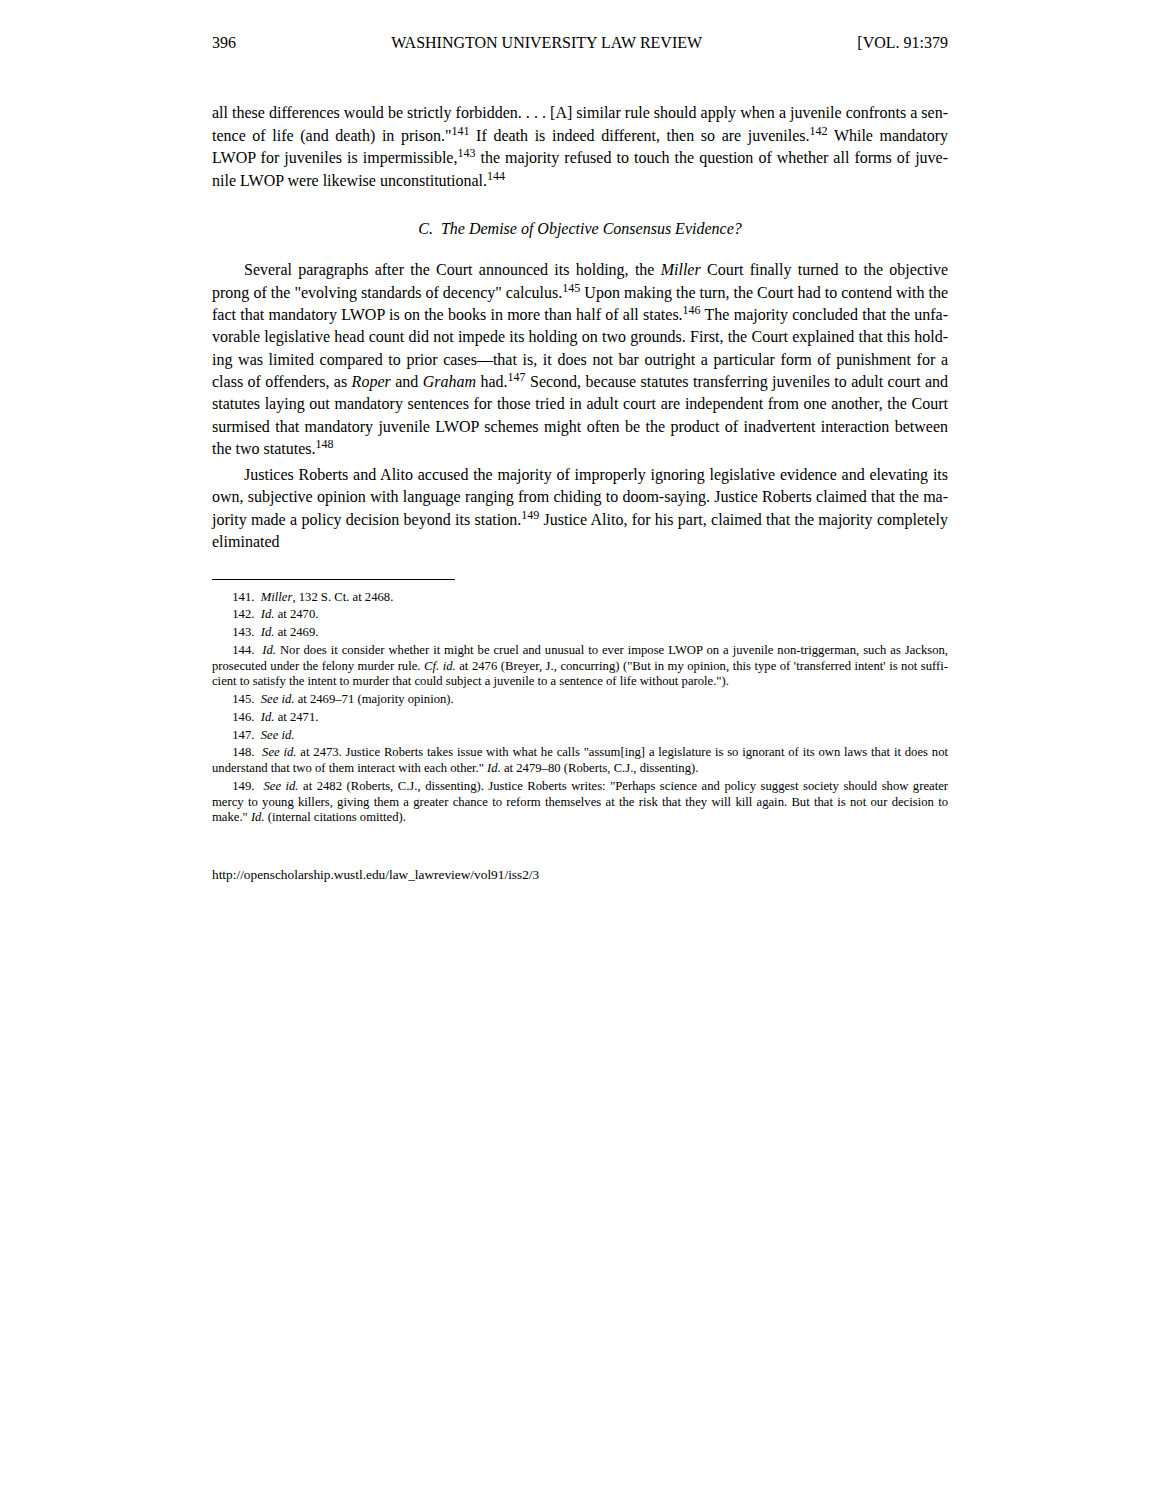396 WASHINGTON UNIVERSITY LAW REVIEW [VOL. 91:379
all these differences would be strictly forbidden. . . . [A] similar rule should apply when a juvenile confronts a sentence of life (and death) in prison."141 If death is indeed different, then so are juveniles.142 While mandatory LWOP for juveniles is impermissible,143 the majority refused to touch the question of whether all forms of juvenile LWOP were likewise unconstitutional.144
C. The Demise of Objective Consensus Evidence?
Several paragraphs after the Court announced its holding, the Miller Court finally turned to the objective prong of the "evolving standards of decency" calculus.145 Upon making the turn, the Court had to contend with the fact that mandatory LWOP is on the books in more than half of all states.146 The majority concluded that the unfavorable legislative head count did not impede its holding on two grounds. First, the Court explained that this holding was limited compared to prior cases—that is, it does not bar outright a particular form of punishment for a class of offenders, as Roper and Graham had.147 Second, because statutes transferring juveniles to adult court and statutes laying out mandatory sentences for those tried in adult court are independent from one another, the Court surmised that mandatory juvenile LWOP schemes might often be the product of inadvertent interaction between the two statutes.148
Justices Roberts and Alito accused the majority of improperly ignoring legislative evidence and elevating its own, subjective opinion with language ranging from chiding to doom-saying. Justice Roberts claimed that the majority made a policy decision beyond its station.149 Justice Alito, for his part, claimed that the majority completely eliminated
141. Miller, 132 S. Ct. at 2468.
142. Id. at 2470.
143. Id. at 2469.
144. Id. Nor does it consider whether it might be cruel and unusual to ever impose LWOP on a juvenile non-triggerman, such as Jackson, prosecuted under the felony murder rule. Cf. id. at 2476 (Breyer, J., concurring) ("But in my opinion, this type of 'transferred intent' is not sufficient to satisfy the intent to murder that could subject a juvenile to a sentence of life without parole.").
145. See id. at 2469–71 (majority opinion).
146. Id. at 2471.
147. See id.
148. See id. at 2473. Justice Roberts takes issue with what he calls "assum[ing] a legislature is so ignorant of its own laws that it does not understand that two of them interact with each other." Id. at 2479–80 (Roberts, C.J., dissenting).
149. See id. at 2482 (Roberts, C.J., dissenting). Justice Roberts writes: "Perhaps science and policy suggest society should show greater mercy to young killers, giving them a greater chance to reform themselves at the risk that they will kill again. But that is not our decision to make." Id. (internal citations omitted).
http://openscholarship.wustl.edu/law_lawreview/vol91/iss2/3